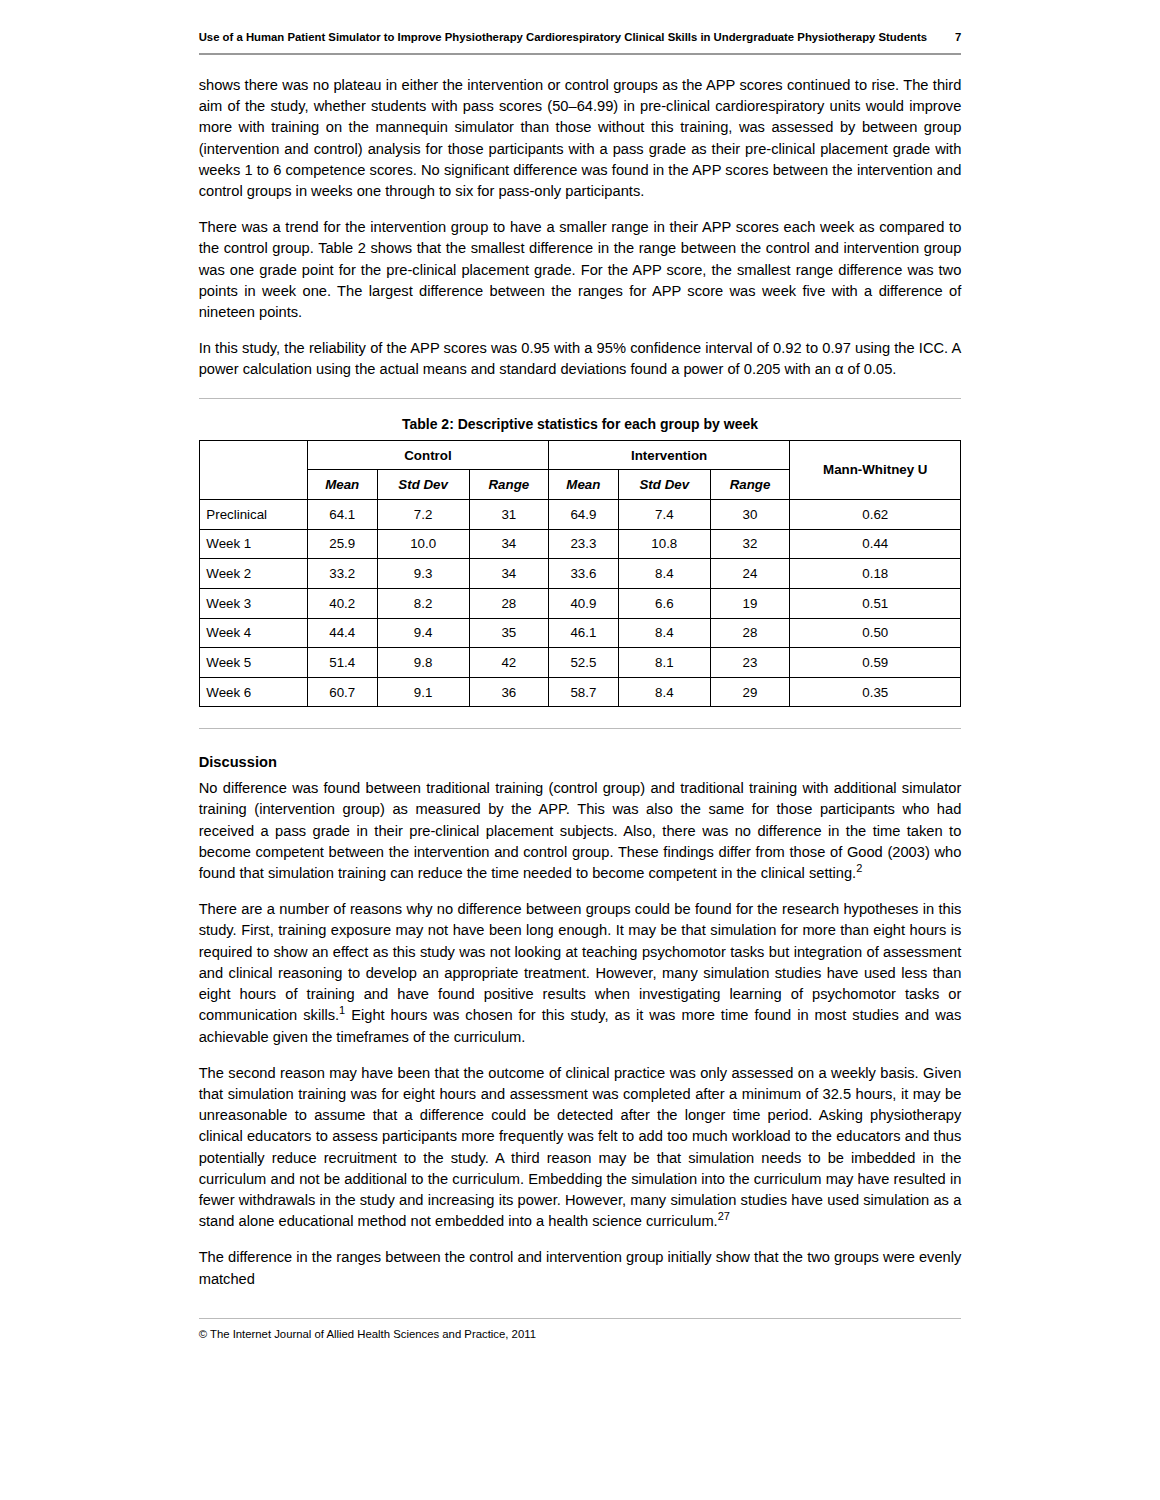Use of a Human Patient Simulator to Improve Physiotherapy Cardiorespiratory Clinical Skills in Undergraduate Physiotherapy Students 7
shows there was no plateau in either the intervention or control groups as the APP scores continued to rise. The third aim of the study, whether students with pass scores (50–64.99) in pre-clinical cardiorespiratory units would improve more with training on the mannequin simulator than those without this training, was assessed by between group (intervention and control) analysis for those participants with a pass grade as their pre-clinical placement grade with weeks 1 to 6 competence scores. No significant difference was found in the APP scores between the intervention and control groups in weeks one through to six for pass-only participants.
There was a trend for the intervention group to have a smaller range in their APP scores each week as compared to the control group. Table 2 shows that the smallest difference in the range between the control and intervention group was one grade point for the pre-clinical placement grade. For the APP score, the smallest range difference was two points in week one. The largest difference between the ranges for APP score was week five with a difference of nineteen points.
In this study, the reliability of the APP scores was 0.95 with a 95% confidence interval of 0.92 to 0.97 using the ICC. A power calculation using the actual means and standard deviations found a power of 0.205 with an α of 0.05.
Table 2: Descriptive statistics for each group by week
| | Control | Intervention | Mann-Whitney U |
| --- | --- | --- | --- |
| Mean | Std Dev | Range | Mean | Std Dev | Range |
| Preclinical | 64.1 | 7.2 | 31 | 64.9 | 7.4 | 30 | 0.62 |
| Week 1 | 25.9 | 10.0 | 34 | 23.3 | 10.8 | 32 | 0.44 |
| Week 2 | 33.2 | 9.3 | 34 | 33.6 | 8.4 | 24 | 0.18 |
| Week 3 | 40.2 | 8.2 | 28 | 40.9 | 6.6 | 19 | 0.51 |
| Week 4 | 44.4 | 9.4 | 35 | 46.1 | 8.4 | 28 | 0.50 |
| Week 5 | 51.4 | 9.8 | 42 | 52.5 | 8.1 | 23 | 0.59 |
| Week 6 | 60.7 | 9.1 | 36 | 58.7 | 8.4 | 29 | 0.35 |
Discussion
No difference was found between traditional training (control group) and traditional training with additional simulator training (intervention group) as measured by the APP. This was also the same for those participants who had received a pass grade in their pre-clinical placement subjects. Also, there was no difference in the time taken to become competent between the intervention and control group. These findings differ from those of Good (2003) who found that simulation training can reduce the time needed to become competent in the clinical setting.2
There are a number of reasons why no difference between groups could be found for the research hypotheses in this study. First, training exposure may not have been long enough. It may be that simulation for more than eight hours is required to show an effect as this study was not looking at teaching psychomotor tasks but integration of assessment and clinical reasoning to develop an appropriate treatment. However, many simulation studies have used less than eight hours of training and have found positive results when investigating learning of psychomotor tasks or communication skills.1 Eight hours was chosen for this study, as it was more time found in most studies and was achievable given the timeframes of the curriculum.
The second reason may have been that the outcome of clinical practice was only assessed on a weekly basis. Given that simulation training was for eight hours and assessment was completed after a minimum of 32.5 hours, it may be unreasonable to assume that a difference could be detected after the longer time period. Asking physiotherapy clinical educators to assess participants more frequently was felt to add too much workload to the educators and thus potentially reduce recruitment to the study. A third reason may be that simulation needs to be imbedded in the curriculum and not be additional to the curriculum. Embedding the simulation into the curriculum may have resulted in fewer withdrawals in the study and increasing its power. However, many simulation studies have used simulation as a stand alone educational method not embedded into a health science curriculum.27
The difference in the ranges between the control and intervention group initially show that the two groups were evenly matched
© The Internet Journal of Allied Health Sciences and Practice, 2011